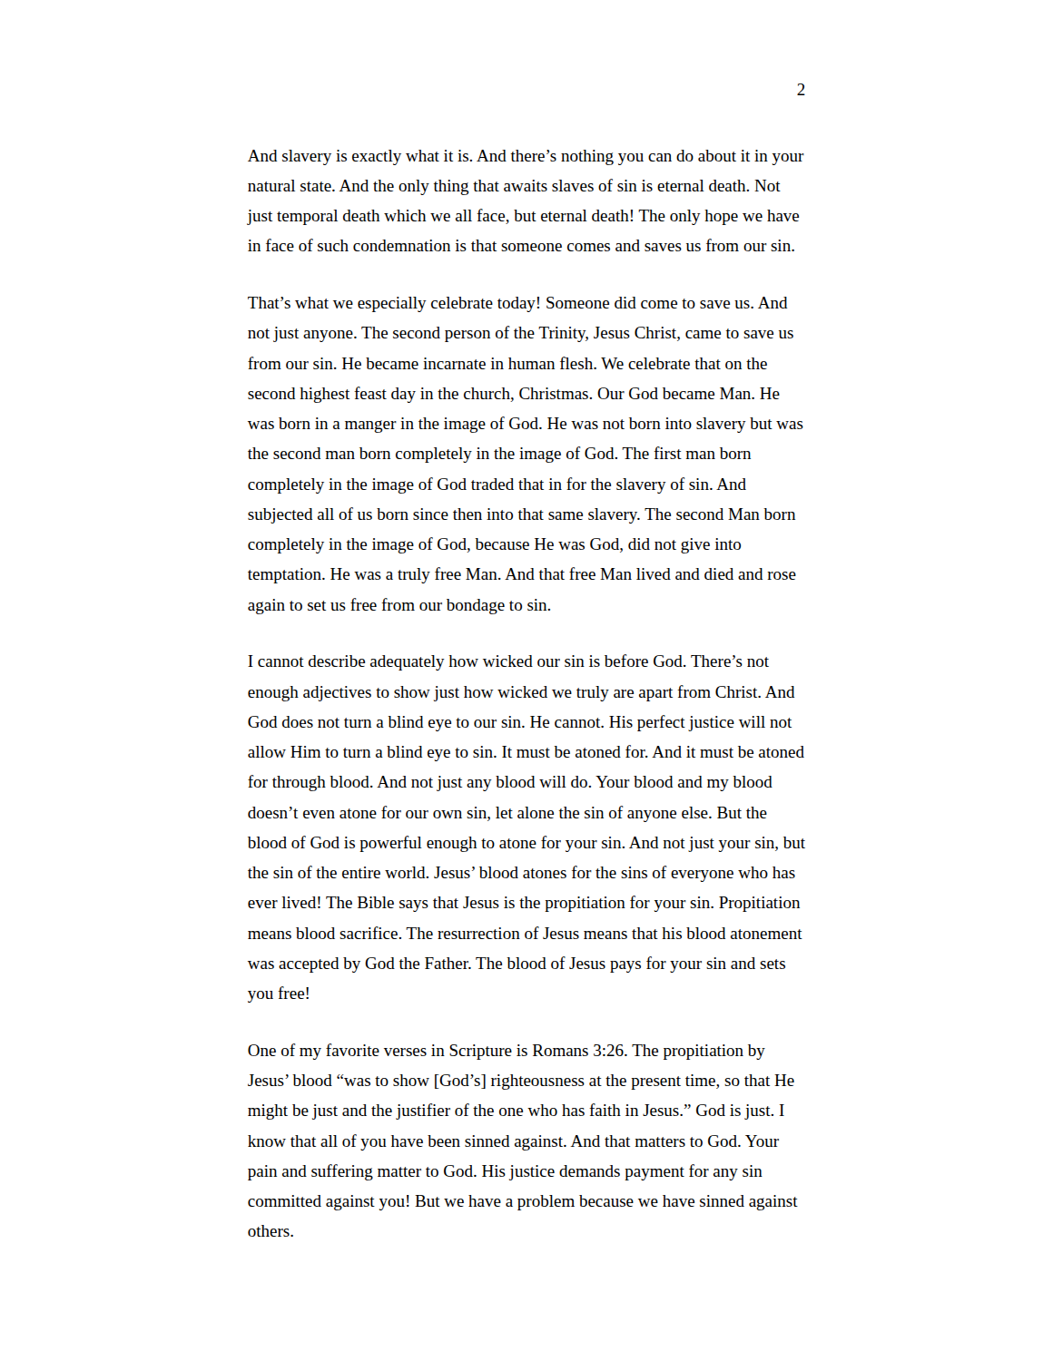2
And slavery is exactly what it is. And there’s nothing you can do about it in your natural state. And the only thing that awaits slaves of sin is eternal death. Not just temporal death which we all face, but eternal death! The only hope we have in face of such condemnation is that someone comes and saves us from our sin.
That’s what we especially celebrate today! Someone did come to save us. And not just anyone. The second person of the Trinity, Jesus Christ, came to save us from our sin. He became incarnate in human flesh. We celebrate that on the second highest feast day in the church, Christmas. Our God became Man. He was born in a manger in the image of God. He was not born into slavery but was the second man born completely in the image of God. The first man born completely in the image of God traded that in for the slavery of sin. And subjected all of us born since then into that same slavery. The second Man born completely in the image of God, because He was God, did not give into temptation. He was a truly free Man. And that free Man lived and died and rose again to set us free from our bondage to sin.
I cannot describe adequately how wicked our sin is before God. There’s not enough adjectives to show just how wicked we truly are apart from Christ. And God does not turn a blind eye to our sin. He cannot. His perfect justice will not allow Him to turn a blind eye to sin. It must be atoned for. And it must be atoned for through blood. And not just any blood will do. Your blood and my blood doesn’t even atone for our own sin, let alone the sin of anyone else. But the blood of God is powerful enough to atone for your sin. And not just your sin, but the sin of the entire world. Jesus’ blood atones for the sins of everyone who has ever lived! The Bible says that Jesus is the propitiation for your sin. Propitiation means blood sacrifice. The resurrection of Jesus means that his blood atonement was accepted by God the Father. The blood of Jesus pays for your sin and sets you free!
One of my favorite verses in Scripture is Romans 3:26. The propitiation by Jesus’ blood “was to show [God’s] righteousness at the present time, so that He might be just and the justifier of the one who has faith in Jesus.” God is just. I know that all of you have been sinned against. And that matters to God. Your pain and suffering matter to God. His justice demands payment for any sin committed against you! But we have a problem because we have sinned against others.